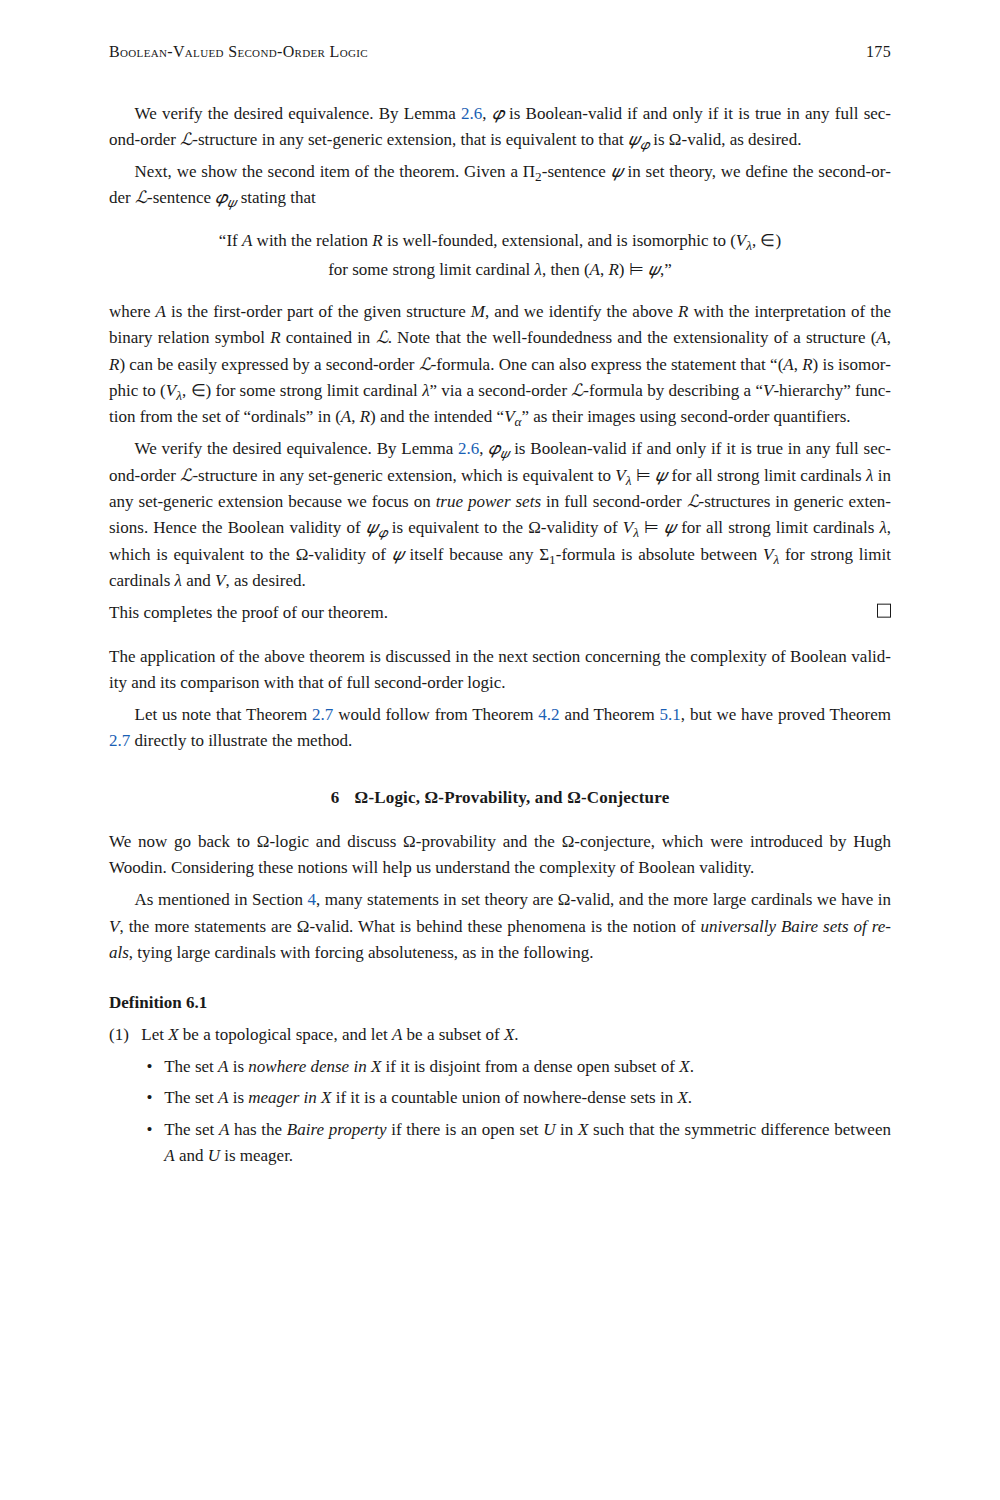Boolean-Valued Second-Order Logic 175
We verify the desired equivalence. By Lemma 2.6, 𝜑 is Boolean-valid if and only if it is true in any full second-order ℒ-structure in any set-generic extension, that is equivalent to that 𝜓𝜑 is Ω-valid, as desired.
Next, we show the second item of the theorem. Given a Π2-sentence 𝜓 in set theory, we define the second-order ℒ-sentence 𝜑𝜓 stating that
“If A with the relation R is well-founded, extensional, and is isomorphic to (Vλ, ∈) for some strong limit cardinal λ, then (A, R) ⊨ 𝜓,”
where A is the first-order part of the given structure M, and we identify the above R with the interpretation of the binary relation symbol R contained in ℒ. Note that the well-foundedness and the extensionality of a structure (A, R) can be easily expressed by a second-order ℒ-formula. One can also express the statement that “(A, R) is isomorphic to (Vλ, ∈) for some strong limit cardinal λ” via a second-order ℒ-formula by describing a “V-hierarchy” function from the set of “ordinals” in (A, R) and the intended “Vα” as their images using second-order quantifiers.
We verify the desired equivalence. By Lemma 2.6, 𝜑𝜓 is Boolean-valid if and only if it is true in any full second-order ℒ-structure in any set-generic extension, which is equivalent to Vλ ⊨ 𝜓 for all strong limit cardinals λ in any set-generic extension because we focus on true power sets in full second-order ℒ-structures in generic extensions. Hence the Boolean validity of 𝜓𝜑 is equivalent to the Ω-validity of Vλ ⊨ 𝜓 for all strong limit cardinals λ, which is equivalent to the Ω-validity of 𝜓 itself because any Σ1-formula is absolute between Vλ for strong limit cardinals λ and V, as desired.
This completes the proof of our theorem.
The application of the above theorem is discussed in the next section concerning the complexity of Boolean validity and its comparison with that of full second-order logic.
Let us note that Theorem 2.7 would follow from Theorem 4.2 and Theorem 5.1, but we have proved Theorem 2.7 directly to illustrate the method.
6 Ω-Logic, Ω-Provability, and Ω-Conjecture
We now go back to Ω-logic and discuss Ω-provability and the Ω-conjecture, which were introduced by Hugh Woodin. Considering these notions will help us understand the complexity of Boolean validity.
As mentioned in Section 4, many statements in set theory are Ω-valid, and the more large cardinals we have in V, the more statements are Ω-valid. What is behind these phenomena is the notion of universally Baire sets of reals, tying large cardinals with forcing absoluteness, as in the following.
Definition 6.1
(1) Let X be a topological space, and let A be a subset of X.
The set A is nowhere dense in X if it is disjoint from a dense open subset of X.
The set A is meager in X if it is a countable union of nowhere-dense sets in X.
The set A has the Baire property if there is an open set U in X such that the symmetric difference between A and U is meager.